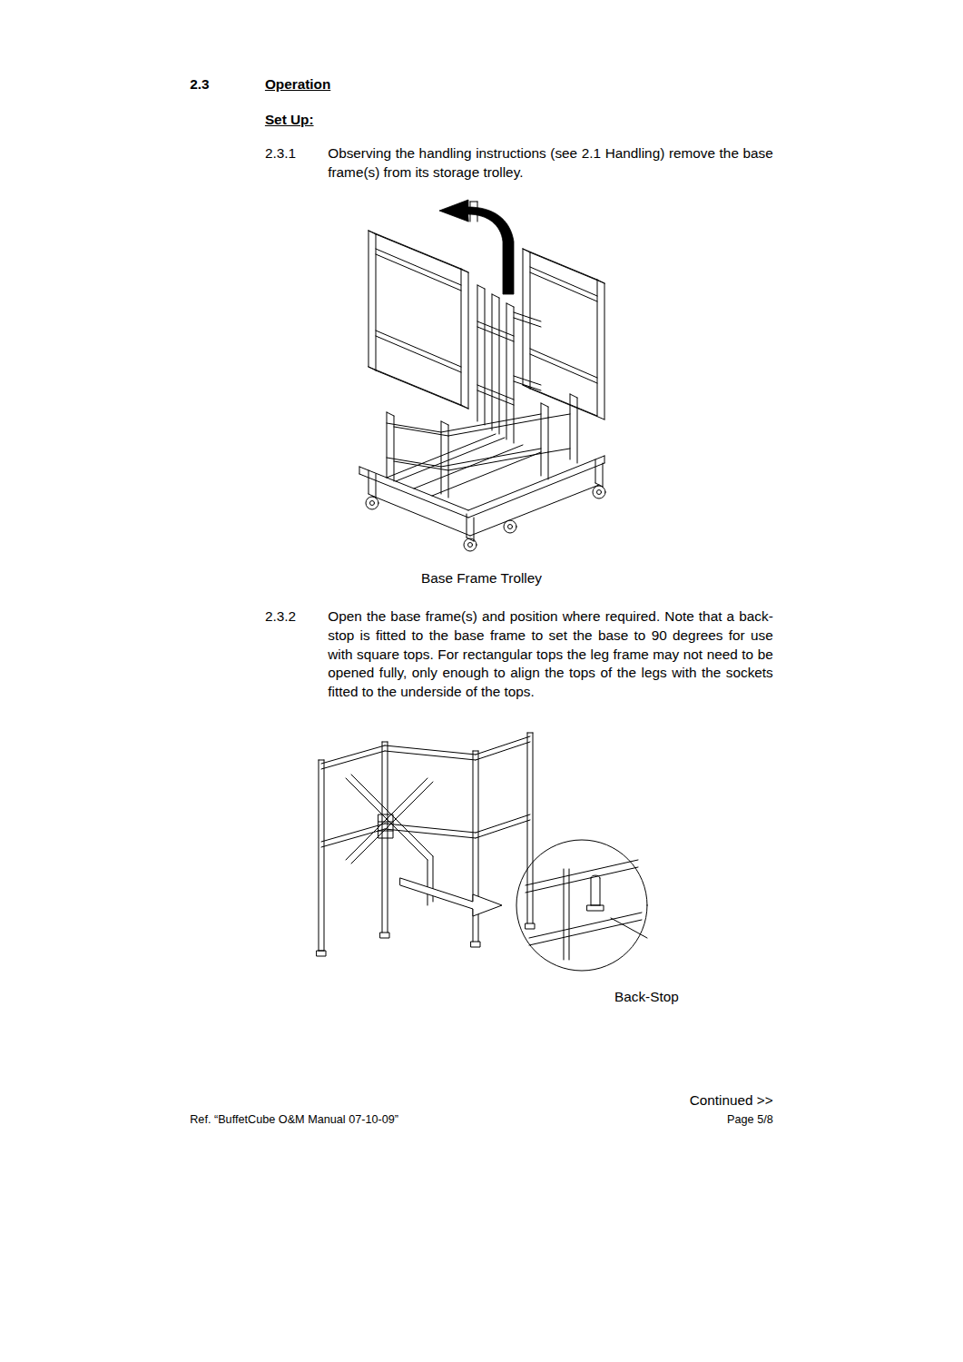2.3 Operation
Set Up:
2.3.1 Observing the handling instructions (see 2.1 Handling) remove the base frame(s) from its storage trolley.
Base Frame Trolley
2.3.2 Open the base frame(s) and position where required. Note that a back-stop is fitted to the base frame to set the base to 90 degrees for use with square tops. For rectangular tops the leg frame may not need to be opened fully, only enough to align the tops of the legs with the sockets fitted to the underside of the tops.
Back-Stop
Continued >>
Ref. “BuffetCube O&M Manual 07-10-09” Page 5/8